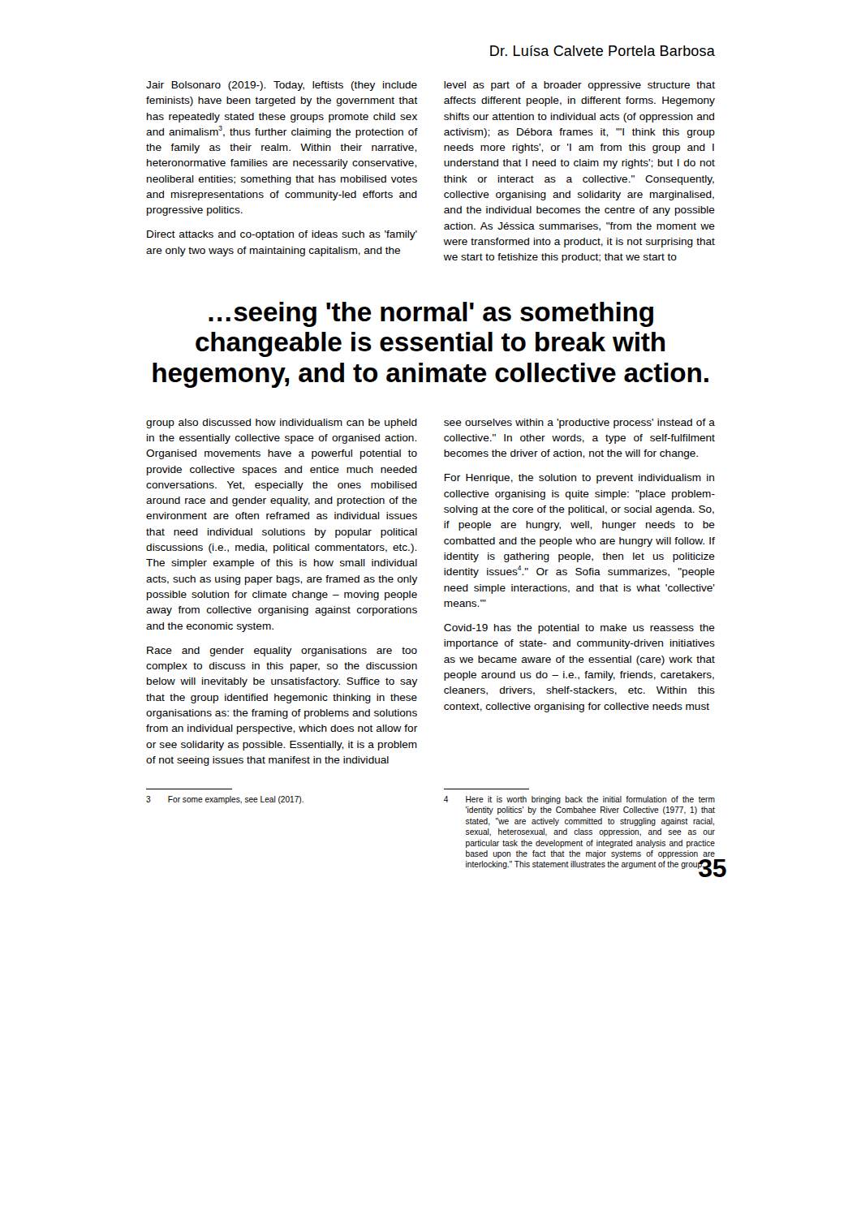Dr. Luísa Calvete Portela Barbosa
Jair Bolsonaro (2019-). Today, leftists (they include feminists) have been targeted by the government that has repeatedly stated these groups promote child sex and animalism3, thus further claiming the protection of the family as their realm. Within their narrative, heteronormative families are necessarily conservative, neoliberal entities; something that has mobilised votes and misrepresentations of community-led efforts and progressive politics.
Direct attacks and co-optation of ideas such as 'family' are only two ways of maintaining capitalism, and the
level as part of a broader oppressive structure that affects different people, in different forms. Hegemony shifts our attention to individual acts (of oppression and activism); as Débora frames it, "'I think this group needs more rights', or 'I am from this group and I understand that I need to claim my rights'; but I do not think or interact as a collective." Consequently, collective organising and solidarity are marginalised, and the individual becomes the centre of any possible action. As Jéssica summarises, "from the moment we were transformed into a product, it is not surprising that we start to fetishize this product; that we start to
…seeing 'the normal' as something changeable is essential to break with hegemony, and to animate collective action.
group also discussed how individualism can be upheld in the essentially collective space of organised action. Organised movements have a powerful potential to provide collective spaces and entice much needed conversations. Yet, especially the ones mobilised around race and gender equality, and protection of the environment are often reframed as individual issues that need individual solutions by popular political discussions (i.e., media, political commentators, etc.). The simpler example of this is how small individual acts, such as using paper bags, are framed as the only possible solution for climate change – moving people away from collective organising against corporations and the economic system.
Race and gender equality organisations are too complex to discuss in this paper, so the discussion below will inevitably be unsatisfactory. Suffice to say that the group identified hegemonic thinking in these organisations as: the framing of problems and solutions from an individual perspective, which does not allow for or see solidarity as possible. Essentially, it is a problem of not seeing issues that manifest in the individual
see ourselves within a 'productive process' instead of a collective." In other words, a type of self-fulfilment becomes the driver of action, not the will for change.
For Henrique, the solution to prevent individualism in collective organising is quite simple: "place problem-solving at the core of the political, or social agenda. So, if people are hungry, well, hunger needs to be combatted and the people who are hungry will follow. If identity is gathering people, then let us politicize identity issues4." Or as Sofia summarizes, "people need simple interactions, and that is what 'collective' means.'"
Covid-19 has the potential to make us reassess the importance of state- and community-driven initiatives as we became aware of the essential (care) work that people around us do – i.e., family, friends, caretakers, cleaners, drivers, shelf-stackers, etc. Within this context, collective organising for collective needs must
3 For some examples, see Leal (2017).
4 Here it is worth bringing back the initial formulation of the term 'identity politics' by the Combahee River Collective (1977, 1) that stated, "we are actively committed to struggling against racial, sexual, heterosexual, and class oppression, and see as our particular task the development of integrated analysis and practice based upon the fact that the major systems of oppression are interlocking." This statement illustrates the argument of the group.
35